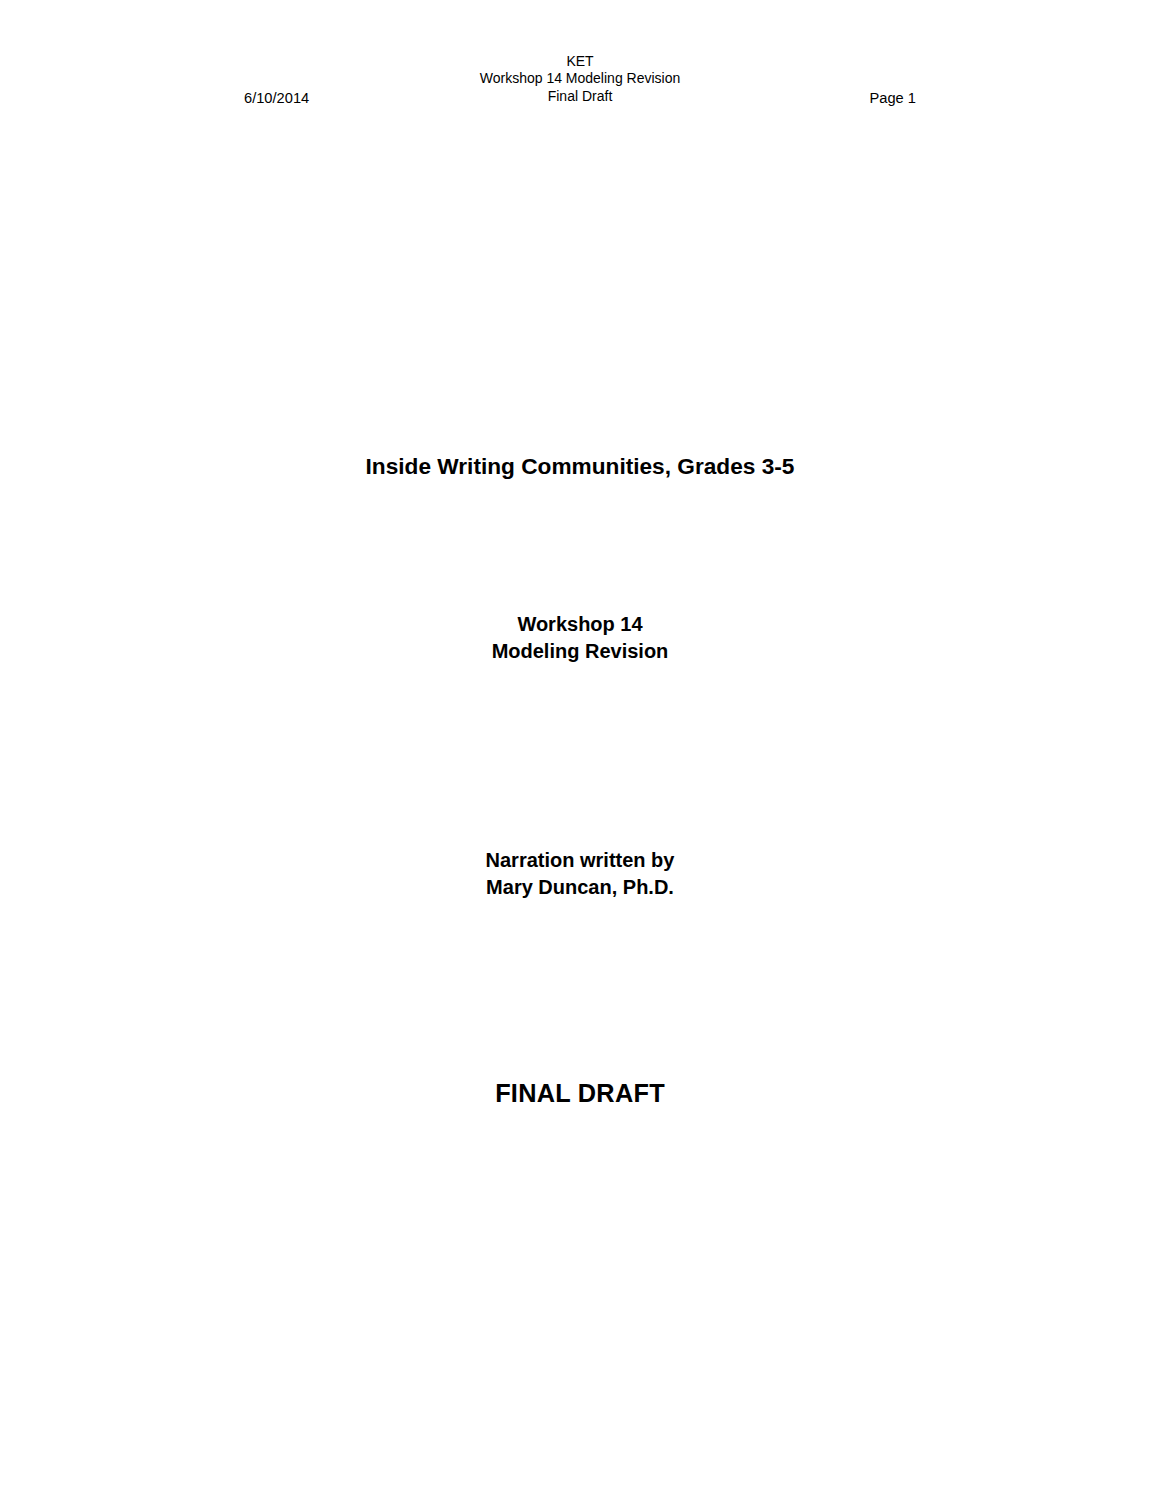KET
Workshop 14 Modeling Revision
Final Draft
6/10/2014 Page 1
Inside Writing Communities, Grades 3-5
Workshop 14
Modeling Revision
Narration written by
Mary Duncan, Ph.D.
FINAL DRAFT